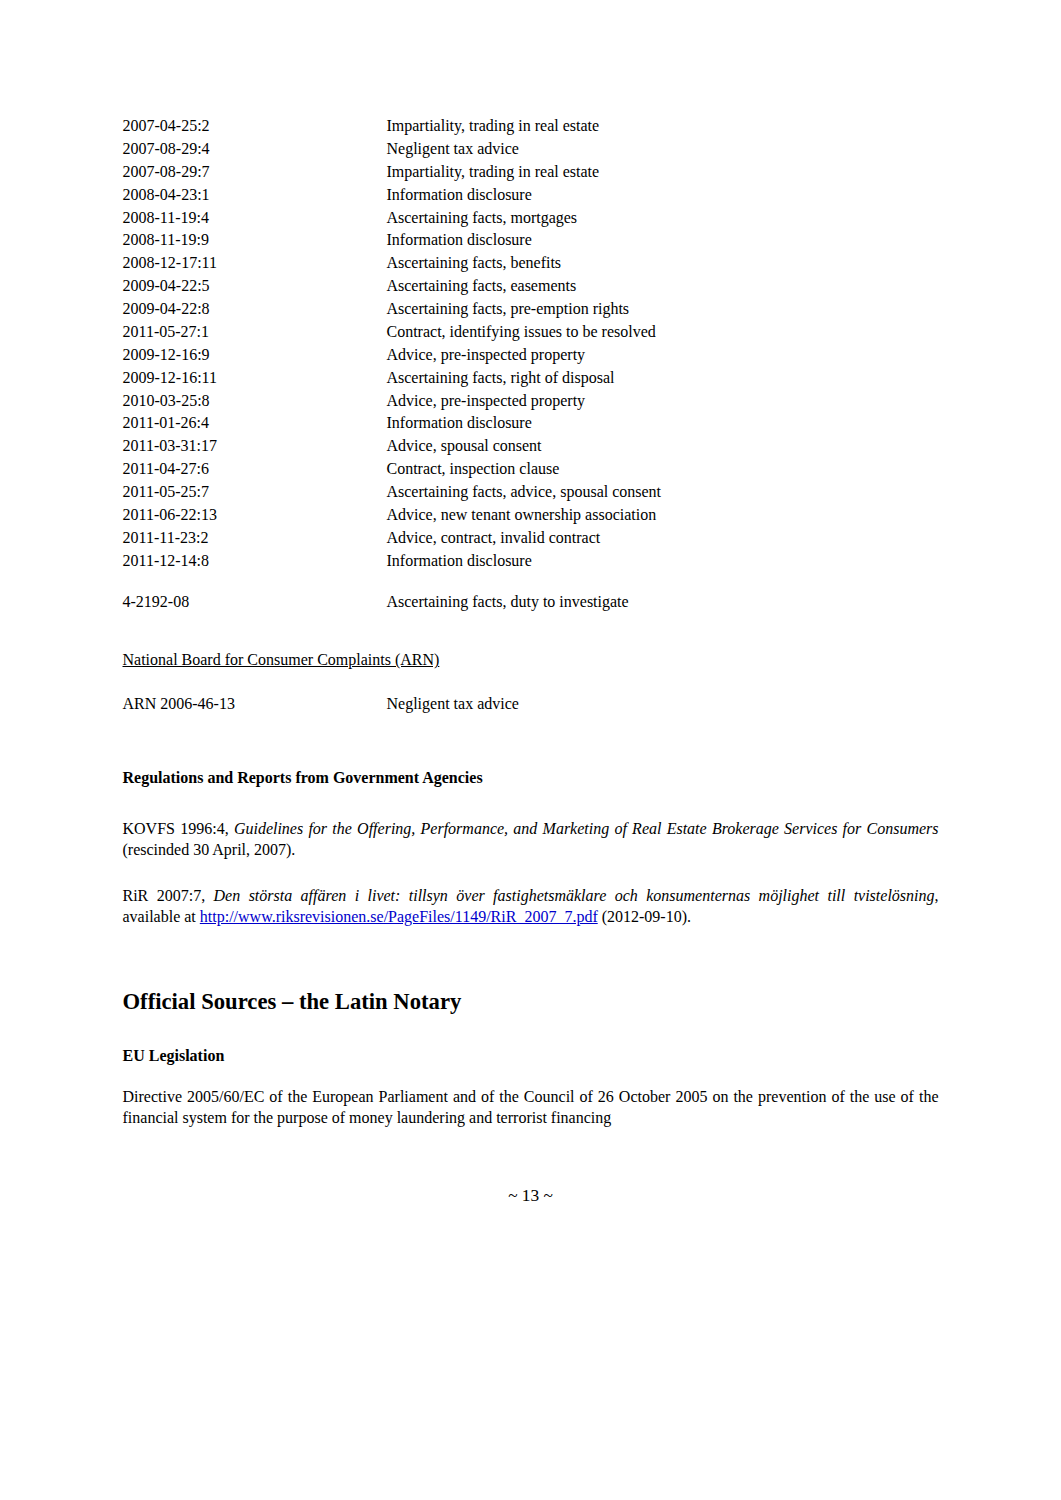| 2007-04-25:2 | Impartiality, trading in real estate |
| 2007-08-29:4 | Negligent tax advice |
| 2007-08-29:7 | Impartiality, trading in real estate |
| 2008-04-23:1 | Information disclosure |
| 2008-11-19:4 | Ascertaining facts, mortgages |
| 2008-11-19:9 | Information disclosure |
| 2008-12-17:11 | Ascertaining facts, benefits |
| 2009-04-22:5 | Ascertaining facts, easements |
| 2009-04-22:8 | Ascertaining facts, pre-emption rights |
| 2011-05-27:1 | Contract, identifying issues to be resolved |
| 2009-12-16:9 | Advice, pre-inspected property |
| 2009-12-16:11 | Ascertaining facts, right of disposal |
| 2010-03-25:8 | Advice, pre-inspected property |
| 2011-01-26:4 | Information disclosure |
| 2011-03-31:17 | Advice, spousal consent |
| 2011-04-27:6 | Contract, inspection clause |
| 2011-05-25:7 | Ascertaining facts, advice, spousal consent |
| 2011-06-22:13 | Advice, new tenant ownership association |
| 2011-11-23:2 | Advice, contract, invalid contract |
| 2011-12-14:8 | Information disclosure |
| 4-2192-08 | Ascertaining facts, duty to investigate |
National Board for Consumer Complaints (ARN)
| ARN 2006-46-13 | Negligent tax advice |
Regulations and Reports from Government Agencies
KOVFS 1996:4, Guidelines for the Offering, Performance, and Marketing of Real Estate Brokerage Services for Consumers (rescinded 30 April, 2007).
RiR 2007:7, Den största affären i livet: tillsyn över fastighetsmäklare och konsumenternas möjlighet till tvistelösning, available at http://www.riksrevisionen.se/PageFiles/1149/RiR_2007_7.pdf (2012-09-10).
Official Sources – the Latin Notary
EU Legislation
Directive 2005/60/EC of the European Parliament and of the Council of 26 October 2005 on the prevention of the use of the financial system for the purpose of money laundering and terrorist financing
~ 13 ~